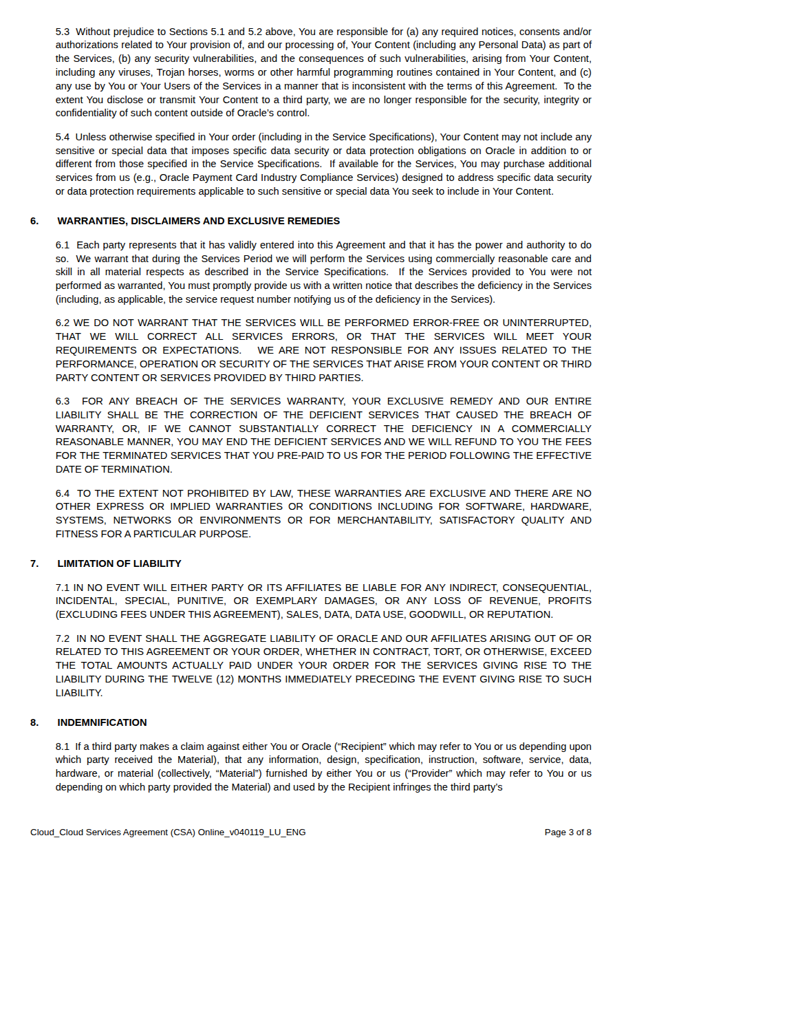5.3 Without prejudice to Sections 5.1 and 5.2 above, You are responsible for (a) any required notices, consents and/or authorizations related to Your provision of, and our processing of, Your Content (including any Personal Data) as part of the Services, (b) any security vulnerabilities, and the consequences of such vulnerabilities, arising from Your Content, including any viruses, Trojan horses, worms or other harmful programming routines contained in Your Content, and (c) any use by You or Your Users of the Services in a manner that is inconsistent with the terms of this Agreement. To the extent You disclose or transmit Your Content to a third party, we are no longer responsible for the security, integrity or confidentiality of such content outside of Oracle’s control.
5.4 Unless otherwise specified in Your order (including in the Service Specifications), Your Content may not include any sensitive or special data that imposes specific data security or data protection obligations on Oracle in addition to or different from those specified in the Service Specifications. If available for the Services, You may purchase additional services from us (e.g., Oracle Payment Card Industry Compliance Services) designed to address specific data security or data protection requirements applicable to such sensitive or special data You seek to include in Your Content.
6. Warranties, Disclaimers and Exclusive Remedies
6.1 Each party represents that it has validly entered into this Agreement and that it has the power and authority to do so. We warrant that during the Services Period we will perform the Services using commercially reasonable care and skill in all material respects as described in the Service Specifications. If the Services provided to You were not performed as warranted, You must promptly provide us with a written notice that describes the deficiency in the Services (including, as applicable, the service request number notifying us of the deficiency in the Services).
6.2 We do not warrant that the Services will be performed error-free or uninterrupted, that we will correct all Services errors, or that the Services will meet Your requirements or expectations. We are not responsible for any issues related to the performance, operation or security of the Services that arise from Your Content or third party Content or services provided by third parties.
6.3 For any breach of the Services warranty, Your exclusive remedy and our entire liability shall be the correction of the deficient Services that caused the breach of warranty, or, if we cannot substantially correct the deficiency in a commercially reasonable manner, You may end the deficient Services and we will refund to You the fees for the terminated Services that You pre-paid to us for the period following the effective date of termination.
6.4 To the extent not prohibited by law, these warranties are exclusive and there are no other express or implied warranties or conditions including for software, hardware, systems, networks or environments or for merchantability, satisfactory quality and fitness for a particular purpose.
7. Limitation of Liability
7.1 In no event will either party or its affiliates be liable for any indirect, consequential, incidental, special, punitive, or exemplary damages, or any loss of revenue, profits (excluding fees under this Agreement), sales, data, data use, goodwill, or reputation.
7.2 In no event shall the aggregate liability of Oracle and our affiliates arising out of or related to this Agreement or Your order, whether in contract, tort, or otherwise, exceed the total amounts actually paid under Your order for the Services giving rise to the liability during the twelve (12) months immediately preceding the event giving rise to such liability.
8. Indemnification
8.1 If a third party makes a claim against either You or Oracle (“Recipient” which may refer to You or us depending upon which party received the Material), that any information, design, specification, instruction, software, service, data, hardware, or material (collectively, “Material”) furnished by either You or us (“Provider” which may refer to You or us depending on which party provided the Material) and used by the Recipient infringes the third party’s
Cloud_Cloud Services Agreement (CSA) Online_v040119_LU_ENG Page 3 of 8